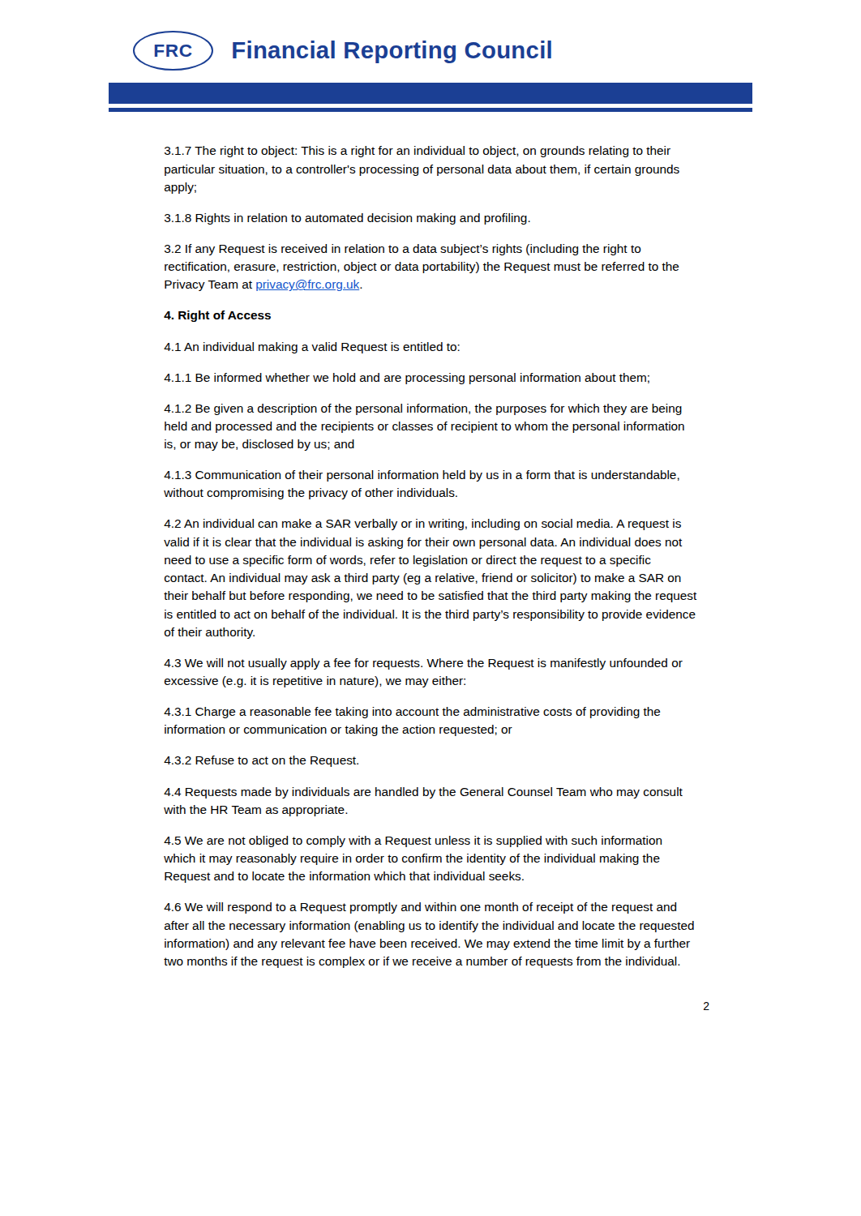FRC
Financial Reporting Council
3.1.7 The right to object: This is a right for an individual to object, on grounds relating to their particular situation, to a controller's processing of personal data about them, if certain grounds apply;
3.1.8 Rights in relation to automated decision making and profiling.
3.2 If any Request is received in relation to a data subject’s rights (including the right to rectification, erasure, restriction, object or data portability) the Request must be referred to the Privacy Team at privacy@frc.org.uk.
4. Right of Access
4.1 An individual making a valid Request is entitled to:
4.1.1 Be informed whether we hold and are processing personal information about them;
4.1.2 Be given a description of the personal information, the purposes for which they are being held and processed and the recipients or classes of recipient to whom the personal information is, or may be, disclosed by us; and
4.1.3 Communication of their personal information held by us in a form that is understandable, without compromising the privacy of other individuals.
4.2 An individual can make a SAR verbally or in writing, including on social media. A request is valid if it is clear that the individual is asking for their own personal data. An individual does not need to use a specific form of words, refer to legislation or direct the request to a specific contact. An individual may ask a third party (eg a relative, friend or solicitor) to make a SAR on their behalf but before responding, we need to be satisfied that the third party making the request is entitled to act on behalf of the individual. It is the third party’s responsibility to provide evidence of their authority.
4.3 We will not usually apply a fee for requests. Where the Request is manifestly unfounded or excessive (e.g. it is repetitive in nature), we may either:
4.3.1 Charge a reasonable fee taking into account the administrative costs of providing the information or communication or taking the action requested; or
4.3.2 Refuse to act on the Request.
4.4 Requests made by individuals are handled by the General Counsel Team who may consult with the HR Team as appropriate.
4.5 We are not obliged to comply with a Request unless it is supplied with such information which it may reasonably require in order to confirm the identity of the individual making the Request and to locate the information which that individual seeks.
4.6 We will respond to a Request promptly and within one month of receipt of the request and after all the necessary information (enabling us to identify the individual and locate the requested information) and any relevant fee have been received. We may extend the time limit by a further two months if the request is complex or if we receive a number of requests from the individual.
2